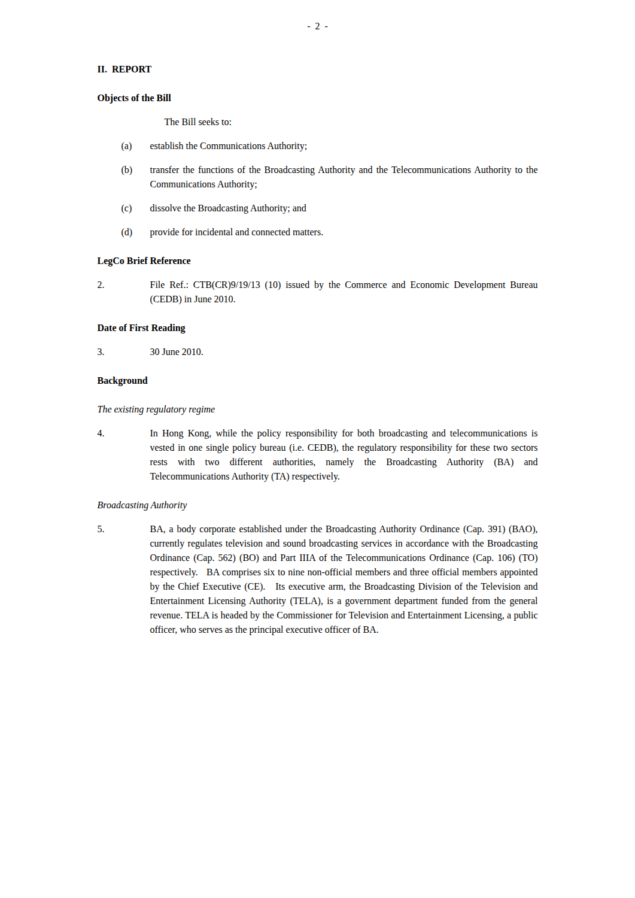- 2 -
II. REPORT
Objects of the Bill
The Bill seeks to:
(a) establish the Communications Authority;
(b) transfer the functions of the Broadcasting Authority and the Telecommunications Authority to the Communications Authority;
(c) dissolve the Broadcasting Authority; and
(d) provide for incidental and connected matters.
LegCo Brief Reference
2. File Ref.: CTB(CR)9/19/13 (10) issued by the Commerce and Economic Development Bureau (CEDB) in June 2010.
Date of First Reading
3. 30 June 2010.
Background
The existing regulatory regime
4. In Hong Kong, while the policy responsibility for both broadcasting and telecommunications is vested in one single policy bureau (i.e. CEDB), the regulatory responsibility for these two sectors rests with two different authorities, namely the Broadcasting Authority (BA) and Telecommunications Authority (TA) respectively.
Broadcasting Authority
5. BA, a body corporate established under the Broadcasting Authority Ordinance (Cap. 391) (BAO), currently regulates television and sound broadcasting services in accordance with the Broadcasting Ordinance (Cap. 562) (BO) and Part IIIA of the Telecommunications Ordinance (Cap. 106) (TO) respectively. BA comprises six to nine non-official members and three official members appointed by the Chief Executive (CE). Its executive arm, the Broadcasting Division of the Television and Entertainment Licensing Authority (TELA), is a government department funded from the general revenue. TELA is headed by the Commissioner for Television and Entertainment Licensing, a public officer, who serves as the principal executive officer of BA.